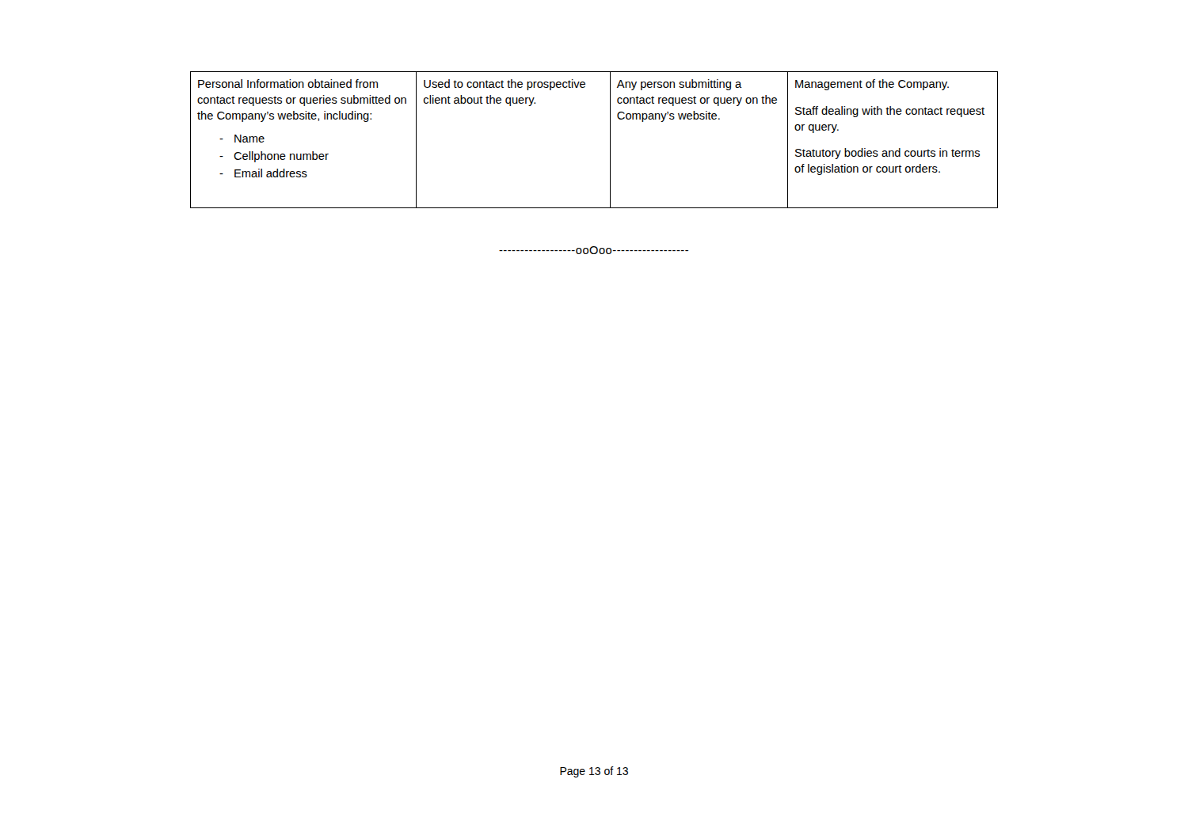| Personal Information obtained from contact requests or queries submitted on the Company’s website, including: Name Cellphone number Email address | Used to contact the prospective client about the query. | Any person submitting a contact request or query on the Company’s website. | Management of the Company. Staff dealing with the contact request or query. Statutory bodies and courts in terms of legislation or court orders. |
------------------ooOoo------------------
Page 13 of 13